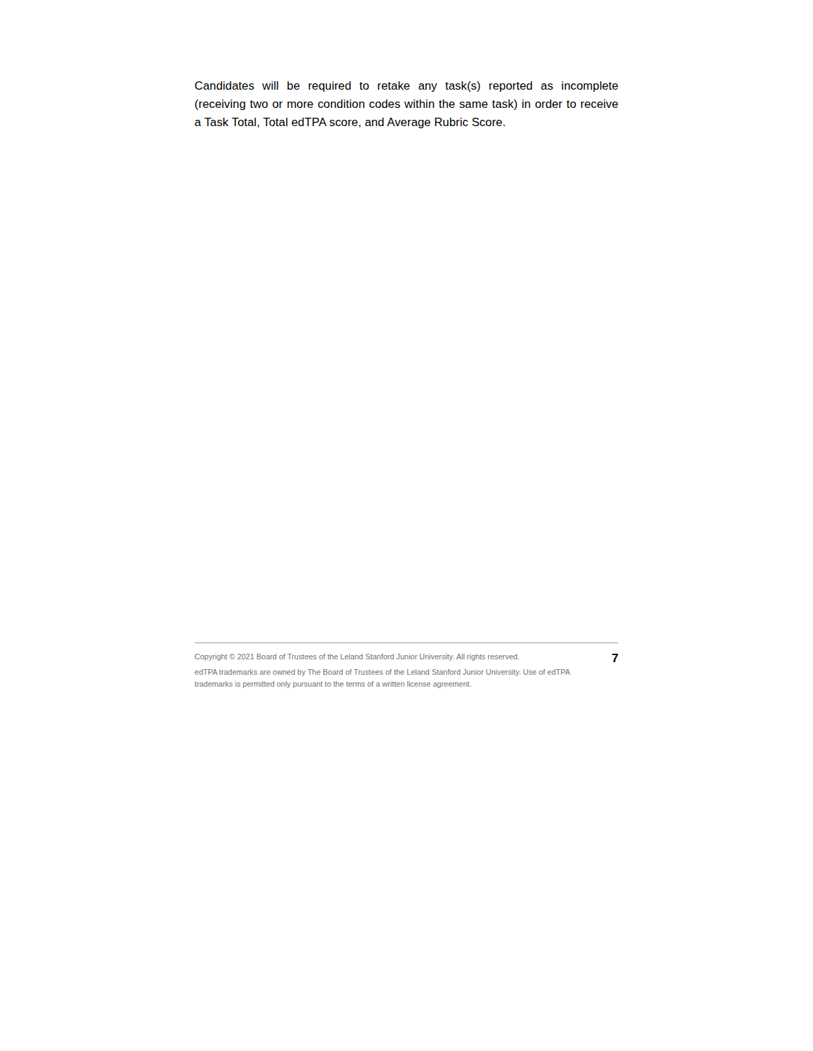Candidates will be required to retake any task(s) reported as incomplete (receiving two or more condition codes within the same task) in order to receive a Task Total, Total edTPA score, and Average Rubric Score.
Copyright © 2021 Board of Trustees of the Leland Stanford Junior University. All rights reserved.
edTPA trademarks are owned by The Board of Trustees of the Leland Stanford Junior University. Use of edTPA trademarks is permitted only pursuant to the terms of a written license agreement.
7